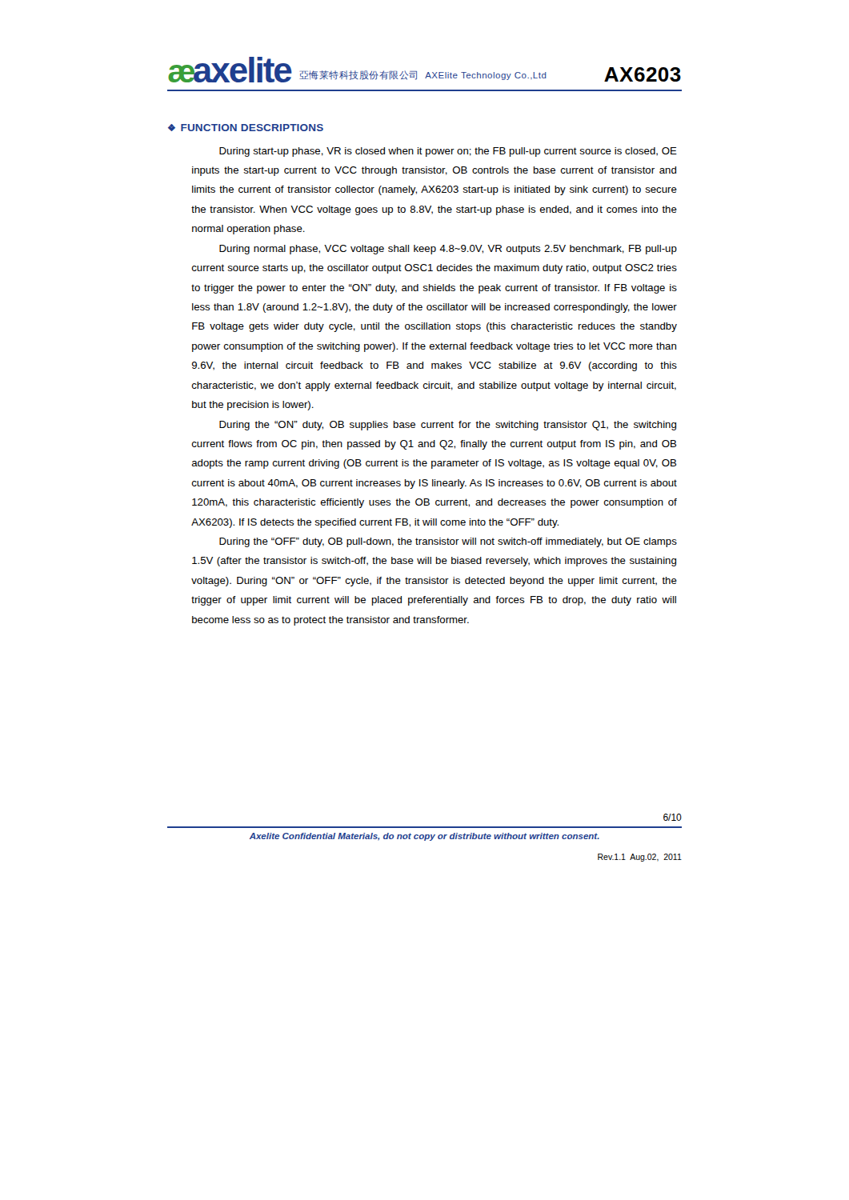æaxelite
亞悔莱特科技股份有限公司 AXElite Technology Co.,Ltd
AX6203
FUNCTION DESCRIPTIONS
During start-up phase, VR is closed when it power on; the FB pull-up current source is closed, OE inputs the start-up current to VCC through transistor, OB controls the base current of transistor and limits the current of transistor collector (namely, AX6203 start-up is initiated by sink current) to secure the transistor. When VCC voltage goes up to 8.8V, the start-up phase is ended, and it comes into the normal operation phase.
During normal phase, VCC voltage shall keep 4.8~9.0V, VR outputs 2.5V benchmark, FB pull-up current source starts up, the oscillator output OSC1 decides the maximum duty ratio, output OSC2 tries to trigger the power to enter the “ON” duty, and shields the peak current of transistor. If FB voltage is less than 1.8V (around 1.2~1.8V), the duty of the oscillator will be increased correspondingly, the lower FB voltage gets wider duty cycle, until the oscillation stops (this characteristic reduces the standby power consumption of the switching power). If the external feedback voltage tries to let VCC more than 9.6V, the internal circuit feedback to FB and makes VCC stabilize at 9.6V (according to this characteristic, we don’t apply external feedback circuit, and stabilize output voltage by internal circuit, but the precision is lower).
During the “ON” duty, OB supplies base current for the switching transistor Q1, the switching current flows from OC pin, then passed by Q1 and Q2, finally the current output from IS pin, and OB adopts the ramp current driving (OB current is the parameter of IS voltage, as IS voltage equal 0V, OB current is about 40mA, OB current increases by IS linearly. As IS increases to 0.6V, OB current is about 120mA, this characteristic efficiently uses the OB current, and decreases the power consumption of AX6203). If IS detects the specified current FB, it will come into the “OFF” duty.
During the “OFF” duty, OB pull-down, the transistor will not switch-off immediately, but OE clamps 1.5V (after the transistor is switch-off, the base will be biased reversely, which improves the sustaining voltage). During “ON” or “OFF” cycle, if the transistor is detected beyond the upper limit current, the trigger of upper limit current will be placed preferentially and forces FB to drop, the duty ratio will become less so as to protect the transistor and transformer.
6/10
Axelite Confidential Materials, do not copy or distribute without written consent.
Rev.1.1 Aug.02, 2011